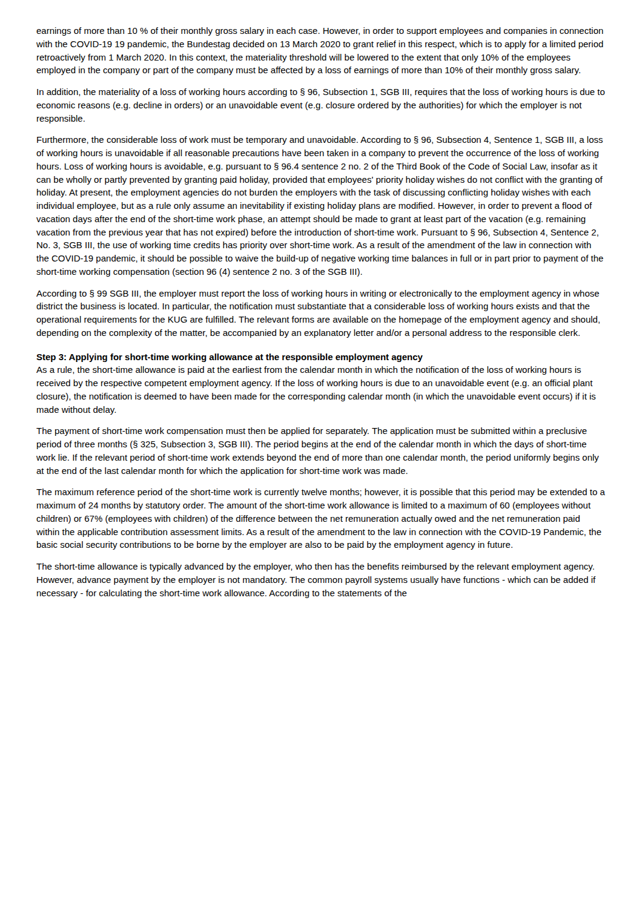earnings of more than 10 % of their monthly gross salary in each case. However, in order to support employees and companies in connection with the COVID-19 19 pandemic, the Bundestag decided on 13 March 2020 to grant relief in this respect, which is to apply for a limited period retroactively from 1 March 2020. In this context, the materiality threshold will be lowered to the extent that only 10% of the employees employed in the company or part of the company must be affected by a loss of earnings of more than 10% of their monthly gross salary.
In addition, the materiality of a loss of working hours according to § 96, Subsection 1, SGB III, requires that the loss of working hours is due to economic reasons (e.g. decline in orders) or an unavoidable event (e.g. closure ordered by the authorities) for which the employer is not responsible.
Furthermore, the considerable loss of work must be temporary and unavoidable. According to § 96, Subsection 4, Sentence 1, SGB III, a loss of working hours is unavoidable if all reasonable precautions have been taken in a company to prevent the occurrence of the loss of working hours. Loss of working hours is avoidable, e.g. pursuant to § 96.4 sentence 2 no. 2 of the Third Book of the Code of Social Law, insofar as it can be wholly or partly prevented by granting paid holiday, provided that employees' priority holiday wishes do not conflict with the granting of holiday. At present, the employment agencies do not burden the employers with the task of discussing conflicting holiday wishes with each individual employee, but as a rule only assume an inevitability if existing holiday plans are modified. However, in order to prevent a flood of vacation days after the end of the short-time work phase, an attempt should be made to grant at least part of the vacation (e.g. remaining vacation from the previous year that has not expired) before the introduction of short-time work. Pursuant to § 96, Subsection 4, Sentence 2, No. 3, SGB III, the use of working time credits has priority over short-time work. As a result of the amendment of the law in connection with the COVID-19 pandemic, it should be possible to waive the build-up of negative working time balances in full or in part prior to payment of the short-time working compensation (section 96 (4) sentence 2 no. 3 of the SGB III).
According to § 99 SGB III, the employer must report the loss of working hours in writing or electronically to the employment agency in whose district the business is located. In particular, the notification must substantiate that a considerable loss of working hours exists and that the operational requirements for the KUG are fulfilled. The relevant forms are available on the homepage of the employment agency and should, depending on the complexity of the matter, be accompanied by an explanatory letter and/or a personal address to the responsible clerk.
Step 3: Applying for short-time working allowance at the responsible employment agency
As a rule, the short-time allowance is paid at the earliest from the calendar month in which the notification of the loss of working hours is received by the respective competent employment agency. If the loss of working hours is due to an unavoidable event (e.g. an official plant closure), the notification is deemed to have been made for the corresponding calendar month (in which the unavoidable event occurs) if it is made without delay.
The payment of short-time work compensation must then be applied for separately. The application must be submitted within a preclusive period of three months (§ 325, Subsection 3, SGB III). The period begins at the end of the calendar month in which the days of short-time work lie. If the relevant period of short-time work extends beyond the end of more than one calendar month, the period uniformly begins only at the end of the last calendar month for which the application for short-time work was made.
The maximum reference period of the short-time work is currently twelve months; however, it is possible that this period may be extended to a maximum of 24 months by statutory order. The amount of the short-time work allowance is limited to a maximum of 60 (employees without children) or 67% (employees with children) of the difference between the net remuneration actually owed and the net remuneration paid within the applicable contribution assessment limits. As a result of the amendment to the law in connection with the COVID-19 Pandemic, the basic social security contributions to be borne by the employer are also to be paid by the employment agency in future.
The short-time allowance is typically advanced by the employer, who then has the benefits reimbursed by the relevant employment agency. However, advance payment by the employer is not mandatory. The common payroll systems usually have functions - which can be added if necessary - for calculating the short-time work allowance. According to the statements of the